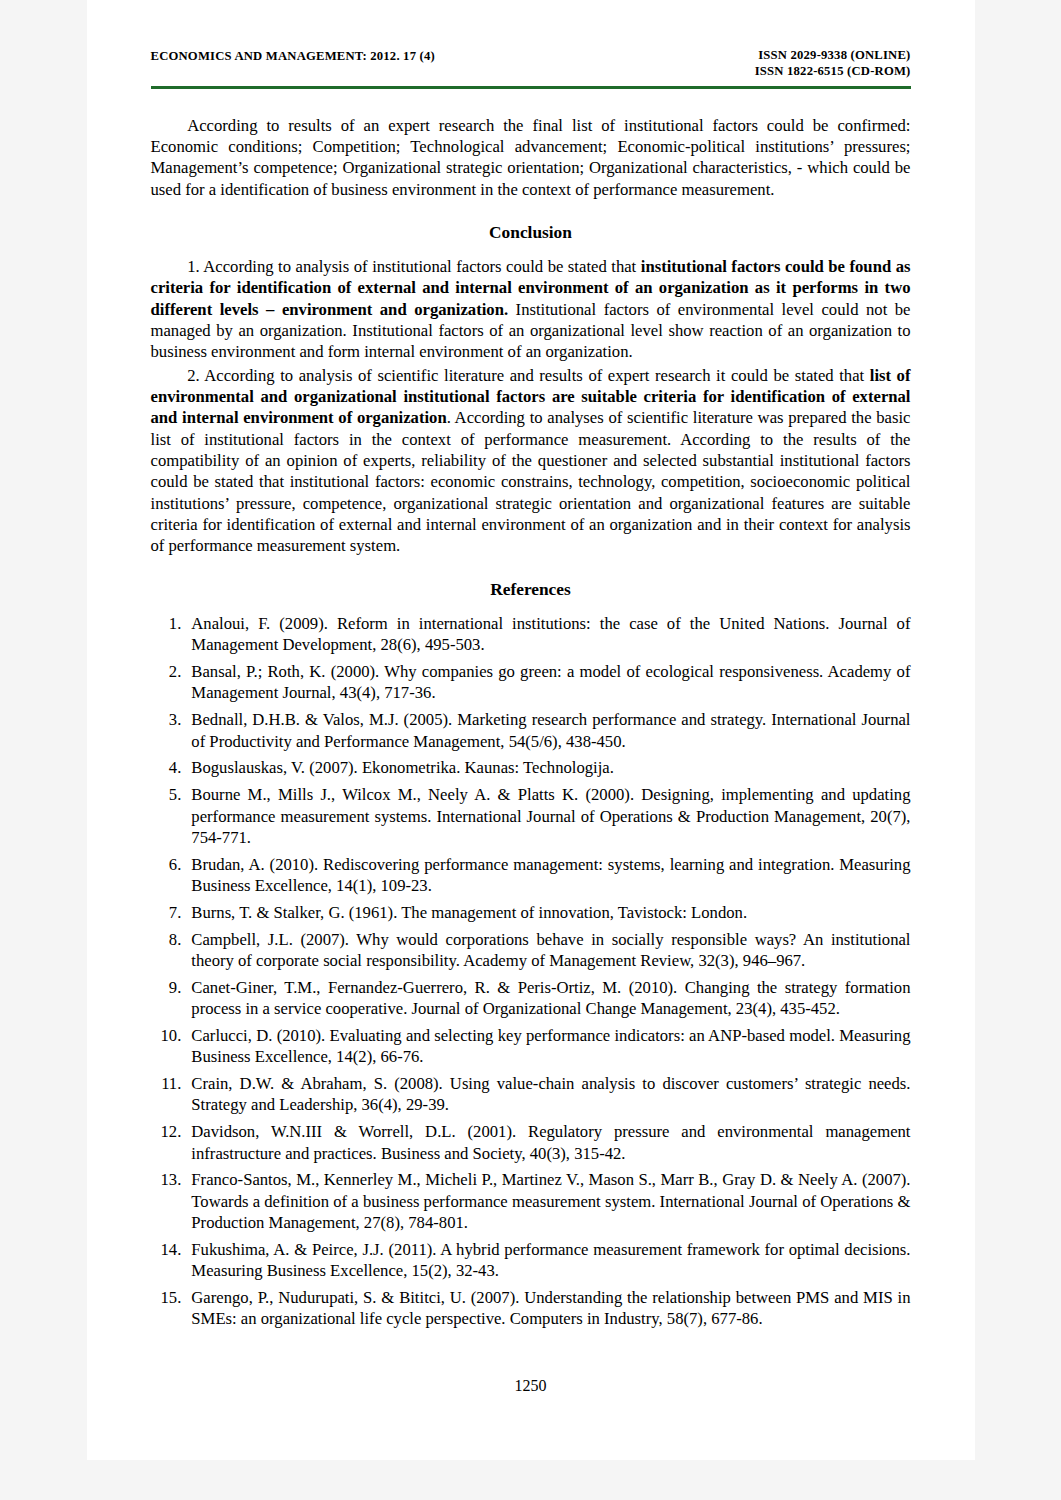ECONOMICS AND MANAGEMENT: 2012. 17 (4)
ISSN 2029-9338 (ONLINE)
ISSN 1822-6515 (CD-ROM)
According to results of an expert research the final list of institutional factors could be confirmed: Economic conditions; Competition; Technological advancement; Economic-political institutions’ pressures; Management’s competence; Organizational strategic orientation; Organizational characteristics, - which could be used for a identification of business environment in the context of performance measurement.
Conclusion
1. According to analysis of institutional factors could be stated that institutional factors could be found as criteria for identification of external and internal environment of an organization as it performs in two different levels – environment and organization. Institutional factors of environmental level could not be managed by an organization. Institutional factors of an organizational level show reaction of an organization to business environment and form internal environment of an organization.
2. According to analysis of scientific literature and results of expert research it could be stated that list of environmental and organizational institutional factors are suitable criteria for identification of external and internal environment of organization. According to analyses of scientific literature was prepared the basic list of institutional factors in the context of performance measurement. According to the results of the compatibility of an opinion of experts, reliability of the questioner and selected substantial institutional factors could be stated that institutional factors: economic constrains, technology, competition, socioeconomic political institutions’ pressure, competence, organizational strategic orientation and organizational features are suitable criteria for identification of external and internal environment of an organization and in their context for analysis of performance measurement system.
References
Analoui, F. (2009). Reform in international institutions: the case of the United Nations. Journal of Management Development, 28(6), 495-503.
Bansal, P.; Roth, K. (2000). Why companies go green: a model of ecological responsiveness. Academy of Management Journal, 43(4), 717-36.
Bednall, D.H.B. & Valos, M.J. (2005). Marketing research performance and strategy. International Journal of Productivity and Performance Management, 54(5/6), 438-450.
Boguslauskas, V. (2007). Ekonometrika. Kaunas: Technologija.
Bourne M., Mills J., Wilcox M., Neely A. & Platts K. (2000). Designing, implementing and updating performance measurement systems. International Journal of Operations & Production Management, 20(7), 754-771.
Brudan, A. (2010). Rediscovering performance management: systems, learning and integration. Measuring Business Excellence, 14(1), 109-23.
Burns, T. & Stalker, G. (1961). The management of innovation, Tavistock: London.
Campbell, J.L. (2007). Why would corporations behave in socially responsible ways? An institutional theory of corporate social responsibility. Academy of Management Review, 32(3), 946–967.
Canet-Giner, T.M., Fernandez-Guerrero, R. & Peris-Ortiz, M. (2010). Changing the strategy formation process in a service cooperative. Journal of Organizational Change Management, 23(4), 435-452.
Carlucci, D. (2010). Evaluating and selecting key performance indicators: an ANP-based model. Measuring Business Excellence, 14(2), 66-76.
Crain, D.W. & Abraham, S. (2008). Using value-chain analysis to discover customers’ strategic needs. Strategy and Leadership, 36(4), 29-39.
Davidson, W.N.III & Worrell, D.L. (2001). Regulatory pressure and environmental management infrastructure and practices. Business and Society, 40(3), 315-42.
Franco-Santos, M., Kennerley M., Micheli P., Martinez V., Mason S., Marr B., Gray D. & Neely A. (2007). Towards a definition of a business performance measurement system. International Journal of Operations & Production Management, 27(8), 784-801.
Fukushima, A. & Peirce, J.J. (2011). A hybrid performance measurement framework for optimal decisions. Measuring Business Excellence, 15(2), 32-43.
Garengo, P., Nudurupati, S. & Bititci, U. (2007). Understanding the relationship between PMS and MIS in SMEs: an organizational life cycle perspective. Computers in Industry, 58(7), 677-86.
1250